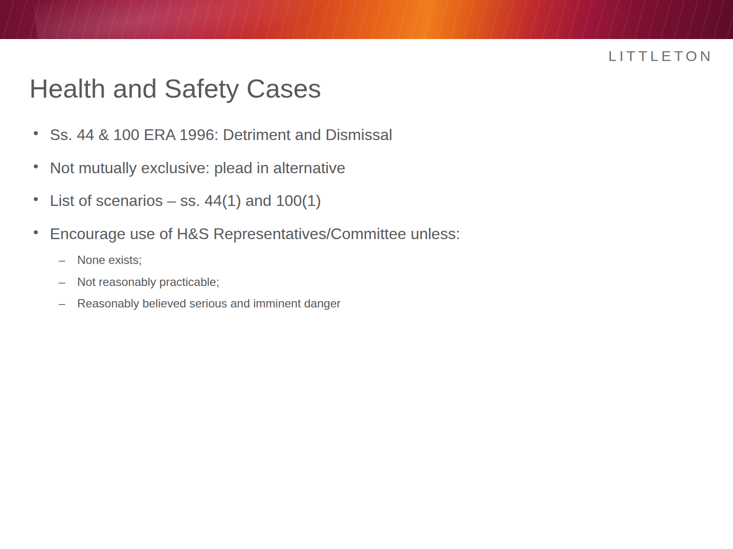LITTLETON
Health and Safety Cases
Ss. 44 & 100 ERA 1996: Detriment and Dismissal
Not mutually exclusive: plead in alternative
List of scenarios – ss. 44(1) and 100(1)
Encourage use of H&S Representatives/Committee unless:
None exists;
Not reasonably practicable;
Reasonably believed serious and imminent danger